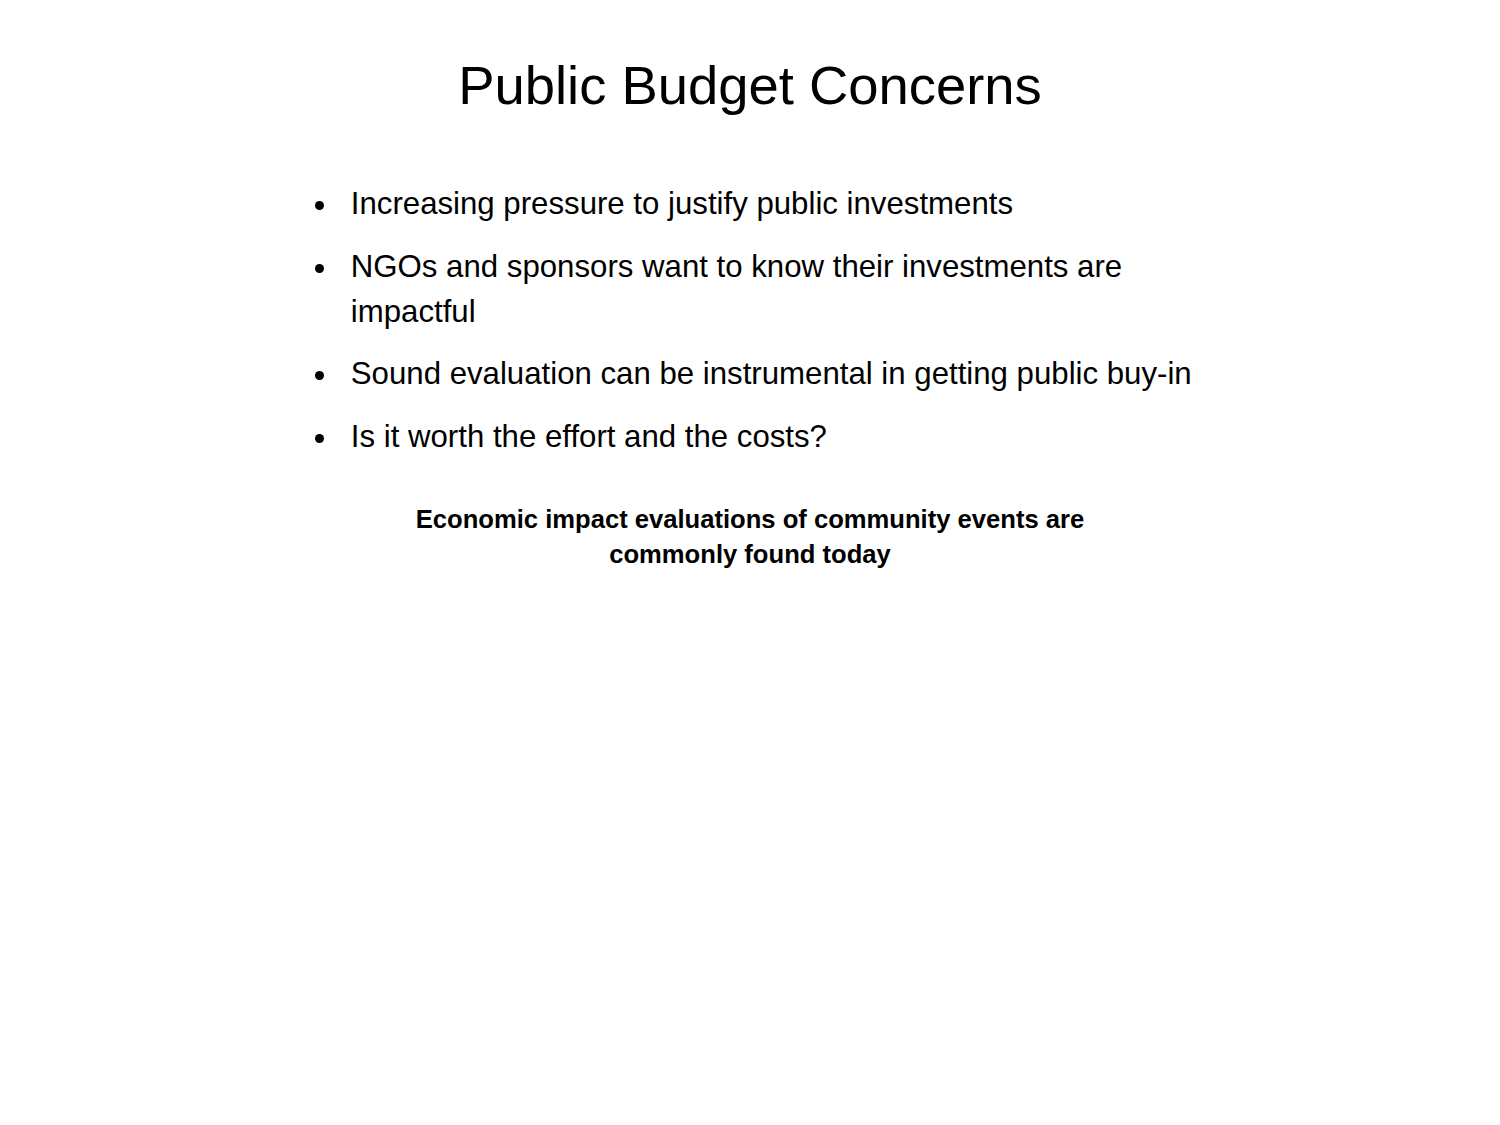Public Budget Concerns
Increasing pressure to justify public investments
NGOs and sponsors want to know their investments are impactful
Sound evaluation can be instrumental in getting public buy-in
Is it worth the effort and the costs?
Economic impact evaluations of community events are commonly found today